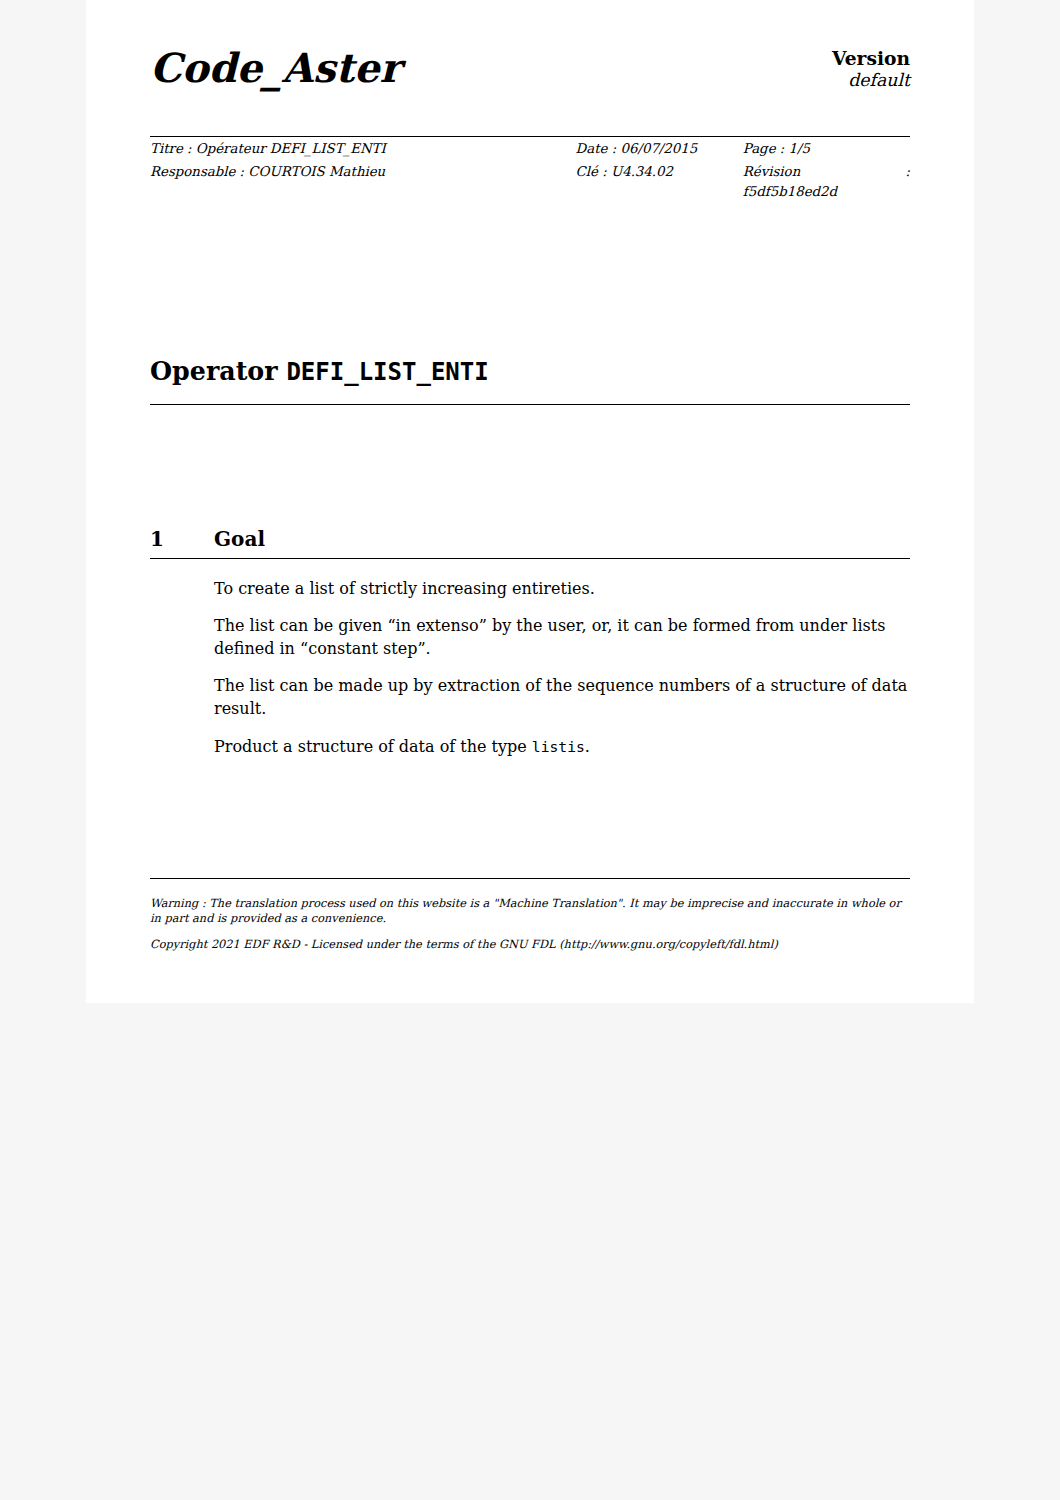Code_Aster
Version
default
| Titre : Opérateur DEFI_LIST_ENTI | Date : 06/07/2015 | Page : 1/5 |
| Responsable : COURTOIS Mathieu | Clé : U4.34.02 | Révision : f5df5b18ed2d |
Operator DEFI_LIST_ENTI
1 Goal
To create a list of strictly increasing entireties.
The list can be given “in extenso” by the user, or, it can be formed from under lists defined in “constant step”.
The list can be made up by extraction of the sequence numbers of a structure of data result.
Product a structure of data of the type listis.
Warning : The translation process used on this website is a "Machine Translation". It may be imprecise and inaccurate in whole or in part and is provided as a convenience.
Copyright 2021 EDF R&D - Licensed under the terms of the GNU FDL (http://www.gnu.org/copyleft/fdl.html)